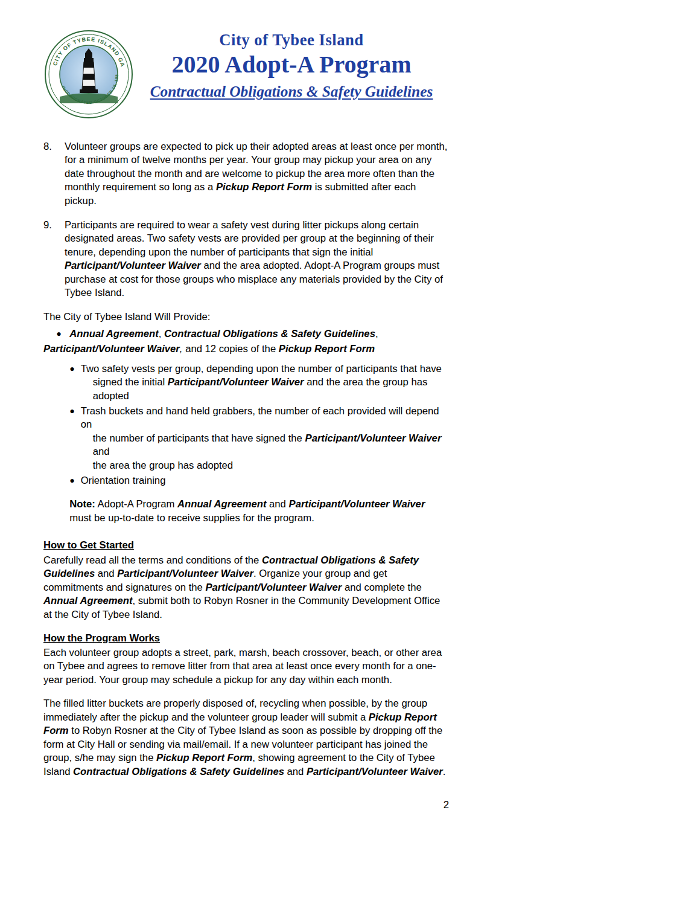CITY OF TYBEE ISLAND GA INCORPORATED OCTOBER 15, 1887
City of Tybee Island
2020 Adopt-A Program
Contractual Obligations & Safety Guidelines
8. Volunteer groups are expected to pick up their adopted areas at least once per month, for a minimum of twelve months per year. Your group may pickup your area on any date throughout the month and are welcome to pickup the area more often than the monthly requirement so long as a Pickup Report Form is submitted after each pickup.
9. Participants are required to wear a safety vest during litter pickups along certain designated areas. Two safety vests are provided per group at the beginning of their tenure, depending upon the number of participants that sign the initial Participant/Volunteer Waiver and the area adopted. Adopt-A Program groups must purchase at cost for those groups who misplace any materials provided by the City of Tybee Island.
The City of Tybee Island Will Provide:
Annual Agreement, Contractual Obligations & Safety Guidelines,
Participant/Volunteer Waiver, and 12 copies of the Pickup Report Form
Two safety vests per group, depending upon the number of participants that havesigned the initial Participant/Volunteer Waiver and the area the group has adopted
Trash buckets and hand held grabbers, the number of each provided will depend onthe number of participants that have signed the Participant/Volunteer Waiver and the area the group has adopted
Orientation training
Note: Adopt-A Program Annual Agreement and Participant/Volunteer Waiver must be up-to-date to receive supplies for the program.
How to Get Started
Carefully read all the terms and conditions of the Contractual Obligations & Safety Guidelines and Participant/Volunteer Waiver. Organize your group and get commitments and signatures on the Participant/Volunteer Waiver and complete the Annual Agreement, submit both to Robyn Rosner in the Community Development Office at the City of Tybee Island.
How the Program Works
Each volunteer group adopts a street, park, marsh, beach crossover, beach, or other area on Tybee and agrees to remove litter from that area at least once every month for a one-year period. Your group may schedule a pickup for any day within each month.
The filled litter buckets are properly disposed of, recycling when possible, by the group immediately after the pickup and the volunteer group leader will submit a Pickup Report Form to Robyn Rosner at the City of Tybee Island as soon as possible by dropping off the form at City Hall or sending via mail/email. If a new volunteer participant has joined the group, s/he may sign the Pickup Report Form, showing agreement to the City of Tybee Island Contractual Obligations & Safety Guidelines and Participant/Volunteer Waiver.
2